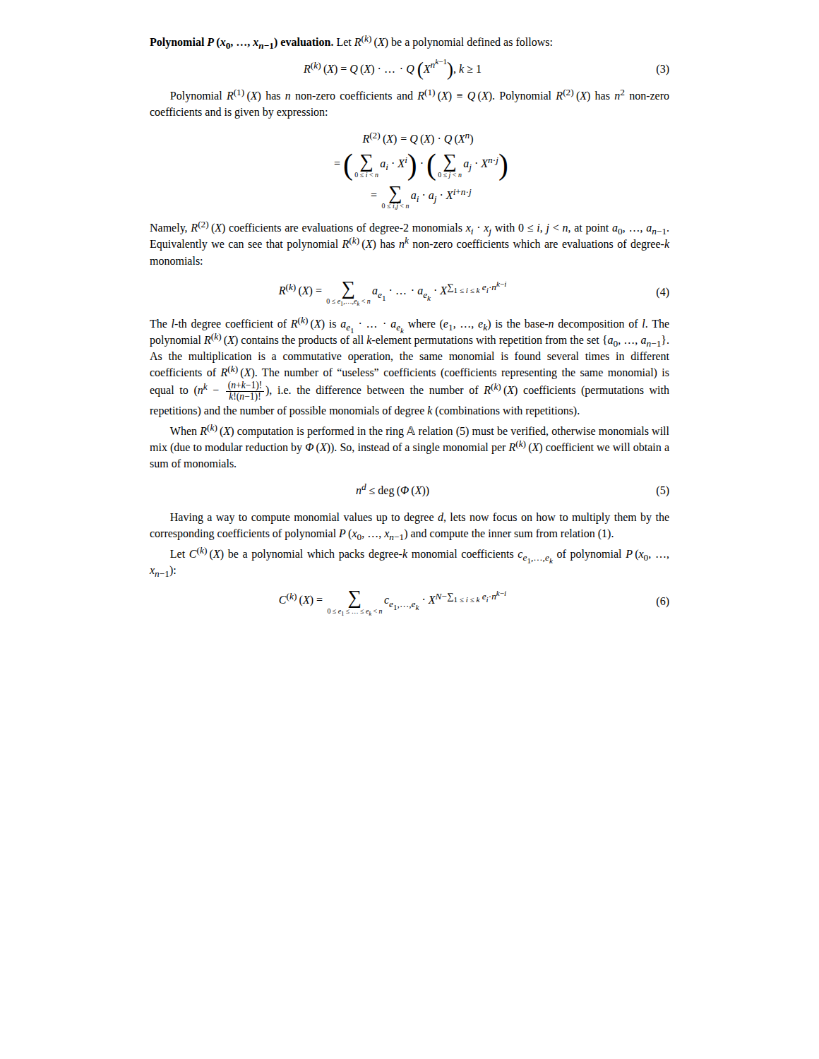Polynomial P (x0, …, xn−1) evaluation. Let R(k) (X) be a polynomial defined as follows:
R(k) (X) = Q (X) · … · Q (Xnk−1), k ≥ 1
(3)
Polynomial R(1) (X) has n non-zero coefficients and R(1) (X) ≡ Q (X). Polynomial R(2) (X) has n2 non-zero coefficients and is given by expression:
R(2) (X)
= Q (X) · Q (Xn)
= (∑0 ≤ i < n ai · Xi) · (∑0 ≤ j < n aj · Xn·j)
= ∑0 ≤ i,j < n ai · aj · Xi+n·j
Namely, R(2) (X) coefficients are evaluations of degree-2 monomials xi · xj with 0 ≤ i, j < n, at point a0, …, an−1. Equivalently we can see that polynomial R(k) (X) has nk non-zero coefficients which are evaluations of degree-k monomials:
R(k) (X) = ∑0 ≤ e1,…,ek < n ae1 · … · aek · X∑1 ≤ i ≤ k ei·nk−i
(4)
The l-th degree coefficient of R(k) (X) is ae1 · … · aek where (e1, …, ek) is the base-n decomposition of l. The polynomial R(k) (X) contains the products of all k-element permutations with repetition from the set {a0, …, an−1}. As the multiplication is a commutative operation, the same monomial is found several times in different coefficients of R(k) (X). The number of “useless” coefficients (coefficients representing the same monomial) is equal to (nk − (n+k−1)!k!(n−1)!), i.e. the difference between the number of R(k) (X) coefficients (permutations with repetitions) and the number of possible monomials of degree k (combinations with repetitions).
When R(k) (X) computation is performed in the ring 𝔸 relation (5) must be verified, otherwise monomials will mix (due to modular reduction by Φ (X)). So, instead of a single monomial per R(k) (X) coefficient we will obtain a sum of monomials.
nd ≤ deg (Φ (X))
(5)
Having a way to compute monomial values up to degree d, lets now focus on how to multiply them by the corresponding coefficients of polynomial P (x0, …, xn−1) and compute the inner sum from relation (1).
Let C(k) (X) be a polynomial which packs degree-k monomial coefficients ce1,…,ek of polynomial P (x0, …, xn−1):
C(k) (X) = ∑0 ≤ e1 ≤ … ≤ ek < n ce1,…,ek · XN−∑1 ≤ i ≤ k ei·nk−i
(6)